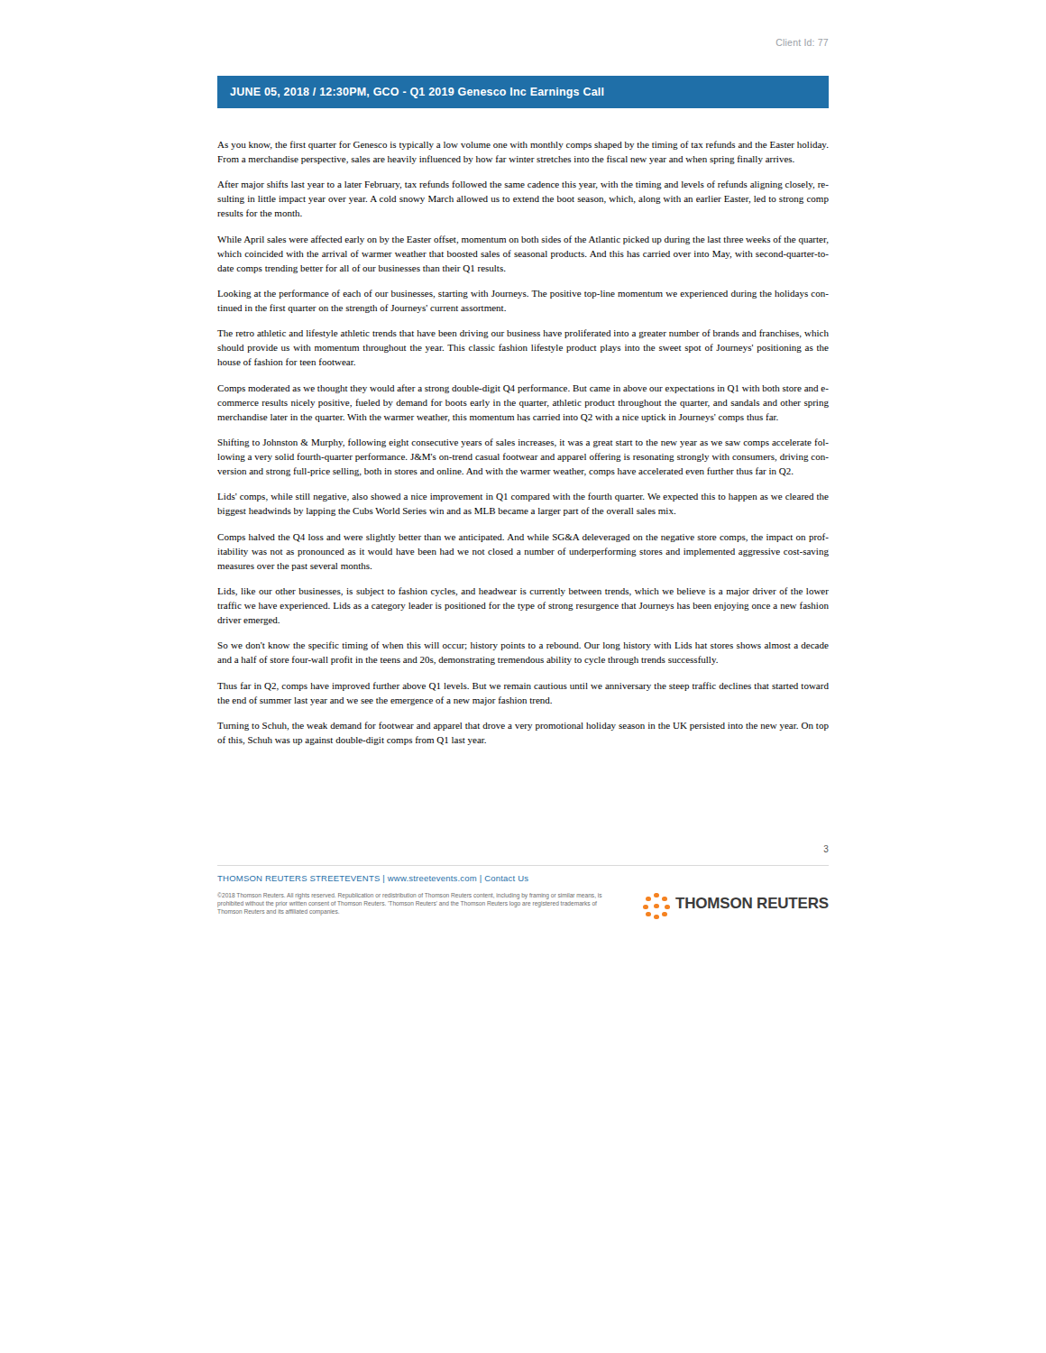Client Id: 77
JUNE 05, 2018 / 12:30PM, GCO - Q1 2019 Genesco Inc Earnings Call
As you know, the first quarter for Genesco is typically a low volume one with monthly comps shaped by the timing of tax refunds and the Easter holiday. From a merchandise perspective, sales are heavily influenced by how far winter stretches into the fiscal new year and when spring finally arrives.
After major shifts last year to a later February, tax refunds followed the same cadence this year, with the timing and levels of refunds aligning closely, resulting in little impact year over year. A cold snowy March allowed us to extend the boot season, which, along with an earlier Easter, led to strong comp results for the month.
While April sales were affected early on by the Easter offset, momentum on both sides of the Atlantic picked up during the last three weeks of the quarter, which coincided with the arrival of warmer weather that boosted sales of seasonal products. And this has carried over into May, with second-quarter-to-date comps trending better for all of our businesses than their Q1 results.
Looking at the performance of each of our businesses, starting with Journeys. The positive top-line momentum we experienced during the holidays continued in the first quarter on the strength of Journeys' current assortment.
The retro athletic and lifestyle athletic trends that have been driving our business have proliferated into a greater number of brands and franchises, which should provide us with momentum throughout the year. This classic fashion lifestyle product plays into the sweet spot of Journeys' positioning as the house of fashion for teen footwear.
Comps moderated as we thought they would after a strong double-digit Q4 performance. But came in above our expectations in Q1 with both store and e-commerce results nicely positive, fueled by demand for boots early in the quarter, athletic product throughout the quarter, and sandals and other spring merchandise later in the quarter. With the warmer weather, this momentum has carried into Q2 with a nice uptick in Journeys' comps thus far.
Shifting to Johnston & Murphy, following eight consecutive years of sales increases, it was a great start to the new year as we saw comps accelerate following a very solid fourth-quarter performance. J&M's on-trend casual footwear and apparel offering is resonating strongly with consumers, driving conversion and strong full-price selling, both in stores and online. And with the warmer weather, comps have accelerated even further thus far in Q2.
Lids' comps, while still negative, also showed a nice improvement in Q1 compared with the fourth quarter. We expected this to happen as we cleared the biggest headwinds by lapping the Cubs World Series win and as MLB became a larger part of the overall sales mix.
Comps halved the Q4 loss and were slightly better than we anticipated. And while SG&A deleveraged on the negative store comps, the impact on profitability was not as pronounced as it would have been had we not closed a number of underperforming stores and implemented aggressive cost-saving measures over the past several months.
Lids, like our other businesses, is subject to fashion cycles, and headwear is currently between trends, which we believe is a major driver of the lower traffic we have experienced. Lids as a category leader is positioned for the type of strong resurgence that Journeys has been enjoying once a new fashion driver emerged.
So we don't know the specific timing of when this will occur; history points to a rebound. Our long history with Lids hat stores shows almost a decade and a half of store four-wall profit in the teens and 20s, demonstrating tremendous ability to cycle through trends successfully.
Thus far in Q2, comps have improved further above Q1 levels. But we remain cautious until we anniversary the steep traffic declines that started toward the end of summer last year and we see the emergence of a new major fashion trend.
Turning to Schuh, the weak demand for footwear and apparel that drove a very promotional holiday season in the UK persisted into the new year. On top of this, Schuh was up against double-digit comps from Q1 last year.
3
THOMSON REUTERS STREETEVENTS | www.streetevents.com | Contact Us
©2018 Thomson Reuters. All rights reserved. Republication or redistribution of Thomson Reuters content, including by framing or similar means, is prohibited without the prior written consent of Thomson Reuters. 'Thomson Reuters' and the Thomson Reuters logo are registered trademarks of Thomson Reuters and its affiliated companies.
THOMSON REUTERS